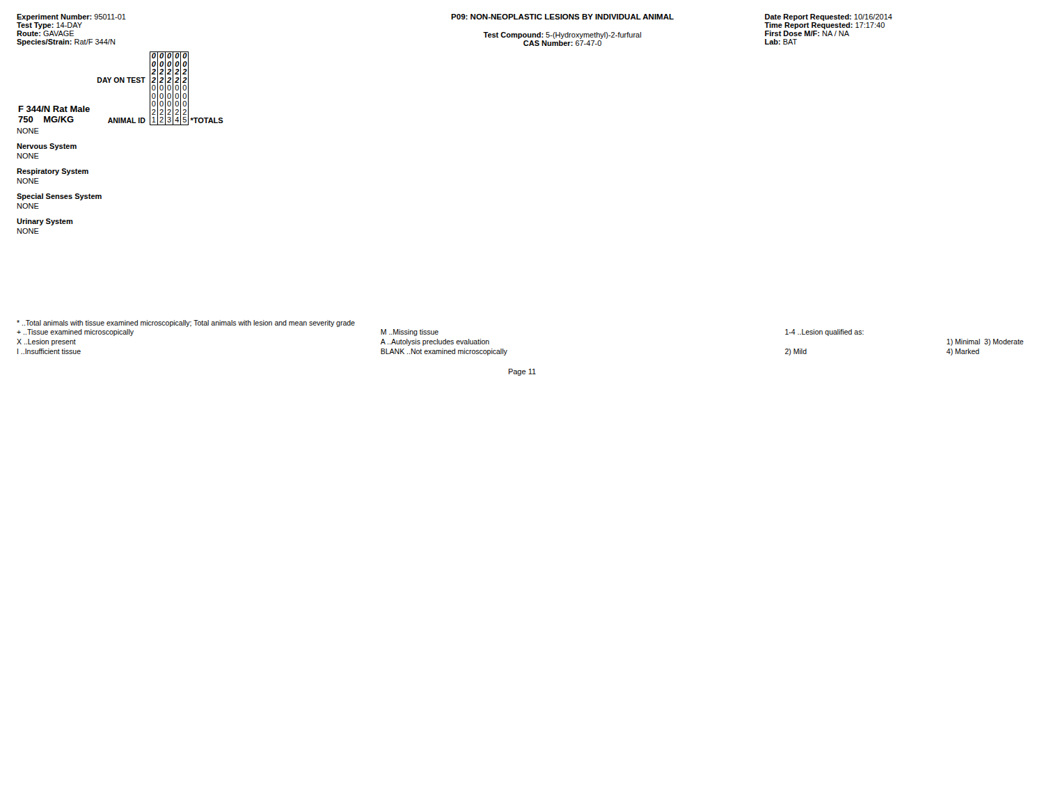| Experiment Number: 95011-01 Test Type: 14-DAY Route: GAVAGE Species/Strain: Rat/F 344/N | P09: NON-NEOPLASTIC LESIONS BY INDIVIDUAL ANIMAL Test Compound: 5-(Hydroxymethyl)-2-furfural CAS Number: 67-47-0 | Date Report Requested: 10/16/2014 Time Report Requested: 17:17:40 First Dose M/F: NA / NA Lab: BAT |
| F 344/N Rat Male 750 MG/KG | DAY ON TEST | 0 0 2 2 | 0 0 2 2 | 0 0 2 2 | 0 0 2 2 | 0 0 2 2 | |
| ANIMAL ID | 0 0 0 2 1 | 0 0 0 2 2 | 0 0 0 2 3 | 0 0 0 2 4 | 0 0 0 2 5 | *TOTALS |
NONE
Nervous System
NONE
Respiratory System
NONE
Special Senses System
NONE
Urinary System
NONE
* ..Total animals with tissue examined microscopically; Total animals with lesion and mean severity grade
| + ..Tissue examined microscopically | M ..Missing tissue | 1-4 ..Lesion qualified as: | |
| X ..Lesion present | A ..Autolysis precludes evaluation | | 1) Minimal 3) Moderate |
| I ..Insufficient tissue | BLANK ..Not examined microscopically | 2) Mild | 4) Marked |
Page 11